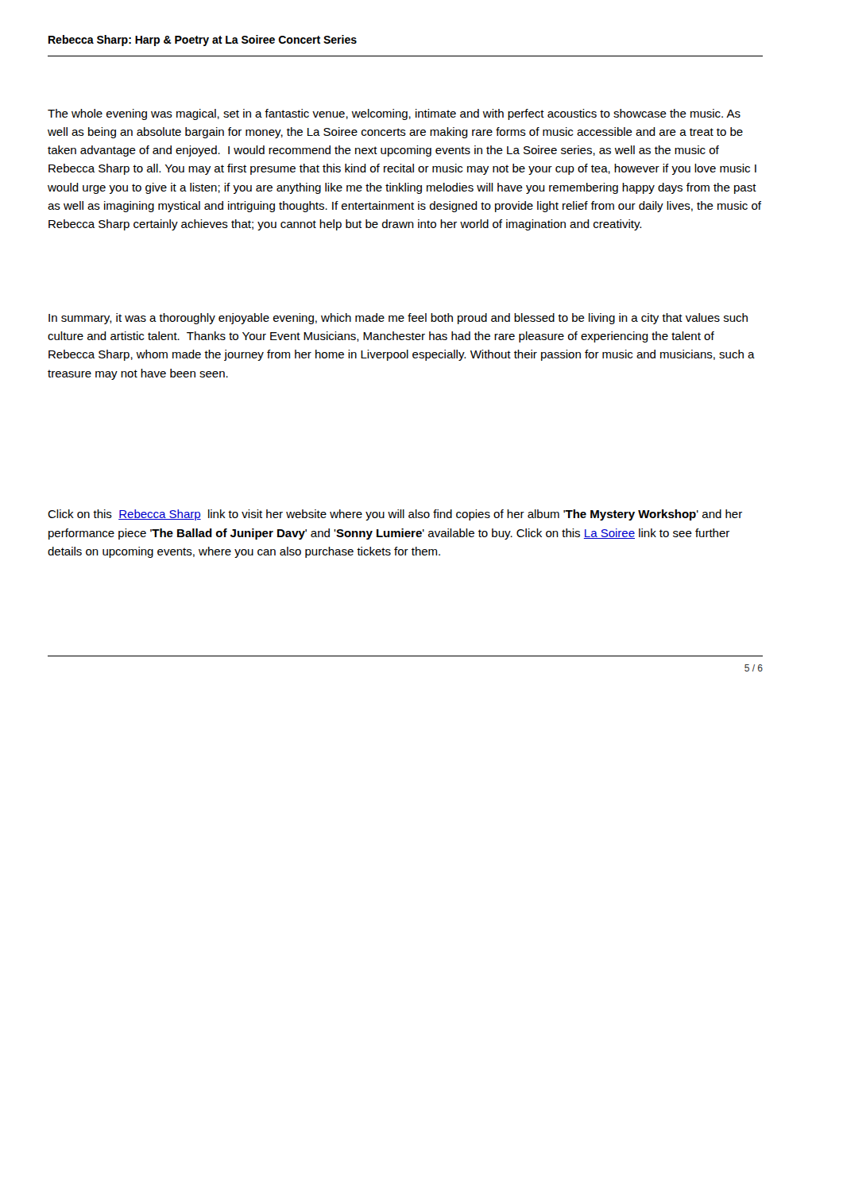Rebecca Sharp: Harp & Poetry at La Soiree Concert Series
The whole evening was magical, set in a fantastic venue, welcoming, intimate and with perfect acoustics to showcase the music. As well as being an absolute bargain for money, the La Soiree concerts are making rare forms of music accessible and are a treat to be taken advantage of and enjoyed. I would recommend the next upcoming events in the La Soiree series, as well as the music of Rebecca Sharp to all. You may at first presume that this kind of recital or music may not be your cup of tea, however if you love music I would urge you to give it a listen; if you are anything like me the tinkling melodies will have you remembering happy days from the past as well as imagining mystical and intriguing thoughts. If entertainment is designed to provide light relief from our daily lives, the music of Rebecca Sharp certainly achieves that; you cannot help but be drawn into her world of imagination and creativity.
In summary, it was a thoroughly enjoyable evening, which made me feel both proud and blessed to be living in a city that values such culture and artistic talent. Thanks to Your Event Musicians, Manchester has had the rare pleasure of experiencing the talent of Rebecca Sharp, whom made the journey from her home in Liverpool especially. Without their passion for music and musicians, such a treasure may not have been seen.
Click on this Rebecca Sharp link to visit her website where you will also find copies of her album 'The Mystery Workshop' and her performance piece 'The Ballad of Juniper Davy' and 'Sonny Lumiere' available to buy. Click on this La Soiree link to see further details on upcoming events, where you can also purchase tickets for them.
5 / 6